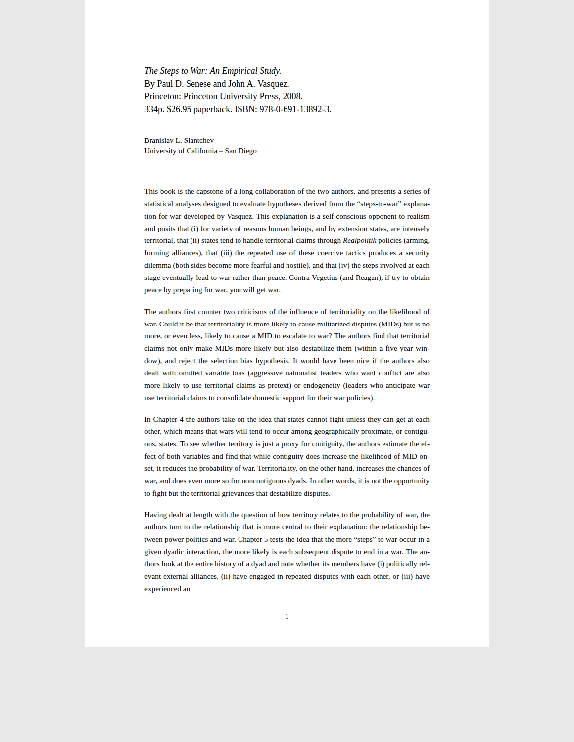The Steps to War: An Empirical Study.
By Paul D. Senese and John A. Vasquez.
Princeton: Princeton University Press, 2008.
334p. $26.95 paperback. ISBN: 978-0-691-13892-3.
Branislav L. Slantchev
University of California – San Diego
This book is the capstone of a long collaboration of the two authors, and presents a series of statistical analyses designed to evaluate hypotheses derived from the “steps-to-war” explanation for war developed by Vasquez. This explanation is a self-conscious opponent to realism and posits that (i) for variety of reasons human beings, and by extension states, are intensely territorial, that (ii) states tend to handle territorial claims through Realpolitik policies (arming, forming alliances), that (iii) the repeated use of these coercive tactics produces a security dilemma (both sides become more fearful and hostile), and that (iv) the steps involved at each stage eventually lead to war rather than peace. Contra Vegetius (and Reagan), if try to obtain peace by preparing for war, you will get war.
The authors first counter two criticisms of the influence of territoriality on the likelihood of war. Could it be that territoriality is more likely to cause militarized disputes (MIDs) but is no more, or even less, likely to cause a MID to escalate to war? The authors find that territorial claims not only make MIDs more likely but also destabilize them (within a five-year window), and reject the selection bias hypothesis. It would have been nice if the authors also dealt with omitted variable bias (aggressive nationalist leaders who want conflict are also more likely to use territorial claims as pretext) or endogeneity (leaders who anticipate war use territorial claims to consolidate domestic support for their war policies).
In Chapter 4 the authors take on the idea that states cannot fight unless they can get at each other, which means that wars will tend to occur among geographically proximate, or contiguous, states. To see whether territory is just a proxy for contiguity, the authors estimate the effect of both variables and find that while contiguity does increase the likelihood of MID onset, it reduces the probability of war. Territoriality, on the other hand, increases the chances of war, and does even more so for noncontiguous dyads. In other words, it is not the opportunity to fight but the territorial grievances that destabilize disputes.
Having dealt at length with the question of how territory relates to the probability of war, the authors turn to the relationship that is more central to their explanation: the relationship between power politics and war. Chapter 5 tests the idea that the more “steps” to war occur in a given dyadic interaction, the more likely is each subsequent dispute to end in a war. The authors look at the entire history of a dyad and note whether its members have (i) politically relevant external alliances, (ii) have engaged in repeated disputes with each other, or (iii) have experienced an
1